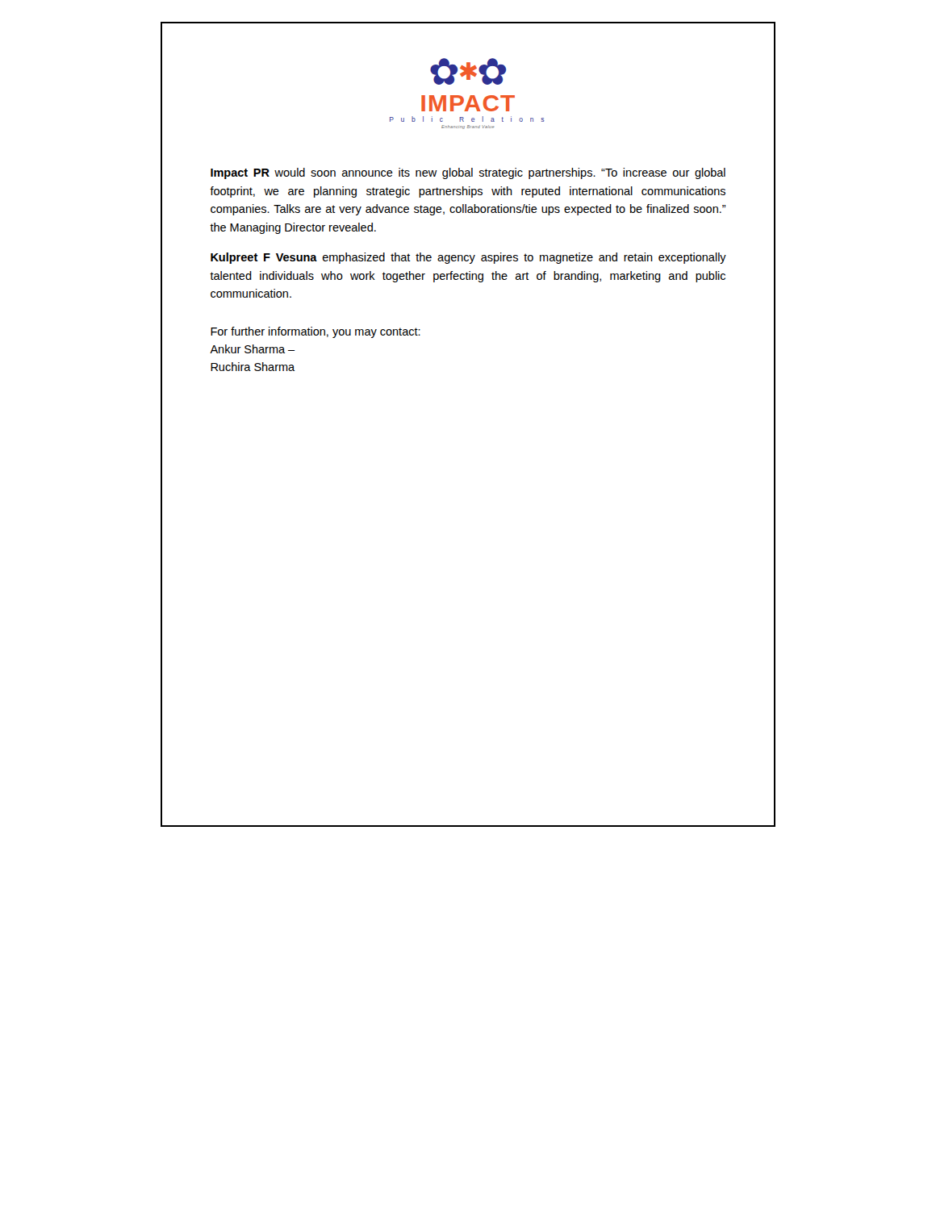✿✱✿
IMPACT
P u b l i c R e l a t i o n s
Enhancing Brand Value
Impact PR would soon announce its new global strategic partnerships. “To increase our global footprint, we are planning strategic partnerships with reputed international communications companies. Talks are at very advance stage, collaborations/tie ups expected to be finalized soon.” the Managing Director revealed.
Kulpreet F Vesuna emphasized that the agency aspires to magnetize and retain exceptionally talented individuals who work together perfecting the art of branding, marketing and public communication.
For further information, you may contact:
Ankur Sharma –
Ruchira Sharma